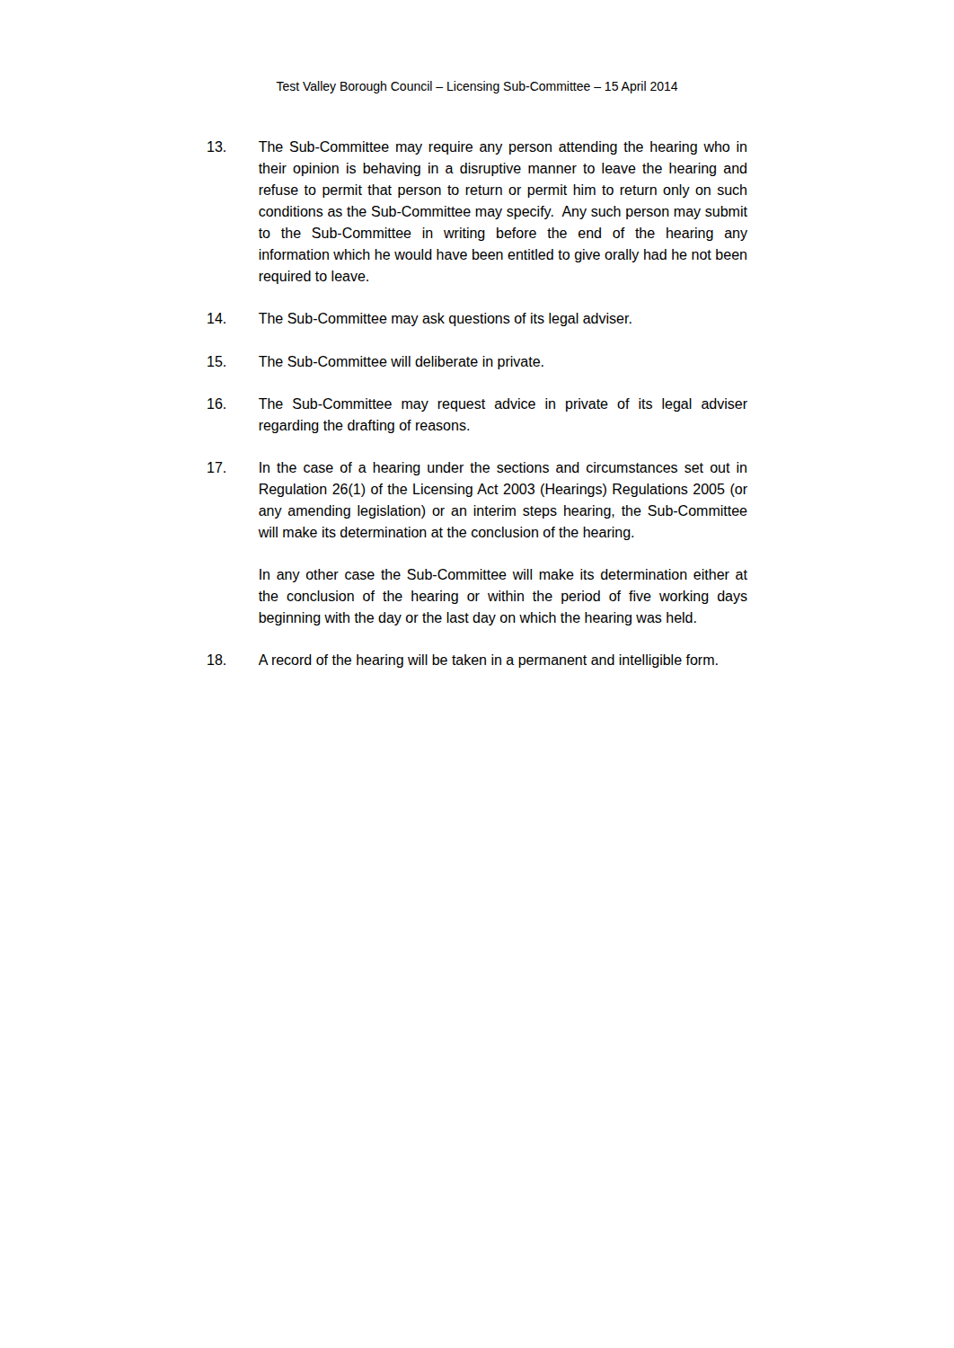Test Valley Borough Council – Licensing Sub-Committee – 15 April 2014
13.
The Sub-Committee may require any person attending the hearing who in their opinion is behaving in a disruptive manner to leave the hearing and refuse to permit that person to return or permit him to return only on such conditions as the Sub-Committee may specify. Any such person may submit to the Sub-Committee in writing before the end of the hearing any information which he would have been entitled to give orally had he not been required to leave.
14.
The Sub-Committee may ask questions of its legal adviser.
15.
The Sub-Committee will deliberate in private.
16.
The Sub-Committee may request advice in private of its legal adviser regarding the drafting of reasons.
17.
In the case of a hearing under the sections and circumstances set out in Regulation 26(1) of the Licensing Act 2003 (Hearings) Regulations 2005 (or any amending legislation) or an interim steps hearing, the Sub-Committee will make its determination at the conclusion of the hearing.
In any other case the Sub-Committee will make its determination either at the conclusion of the hearing or within the period of five working days beginning with the day or the last day on which the hearing was held.
18.
A record of the hearing will be taken in a permanent and intelligible form.